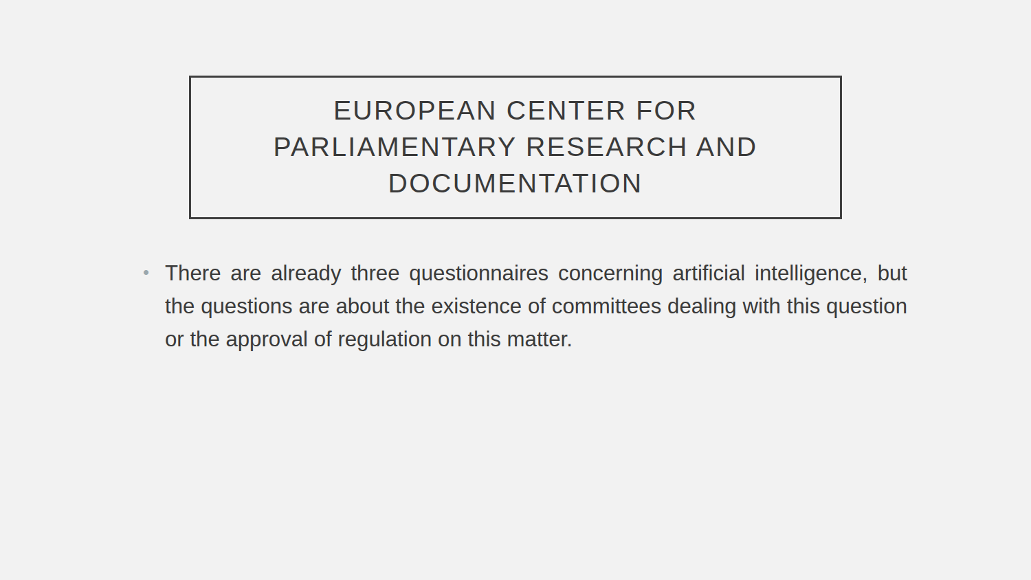European Center for Parliamentary Research and Documentation
There are already three questionnaires concerning artificial intelligence, but the questions are about the existence of committees dealing with this question or the approval of regulation on this matter.